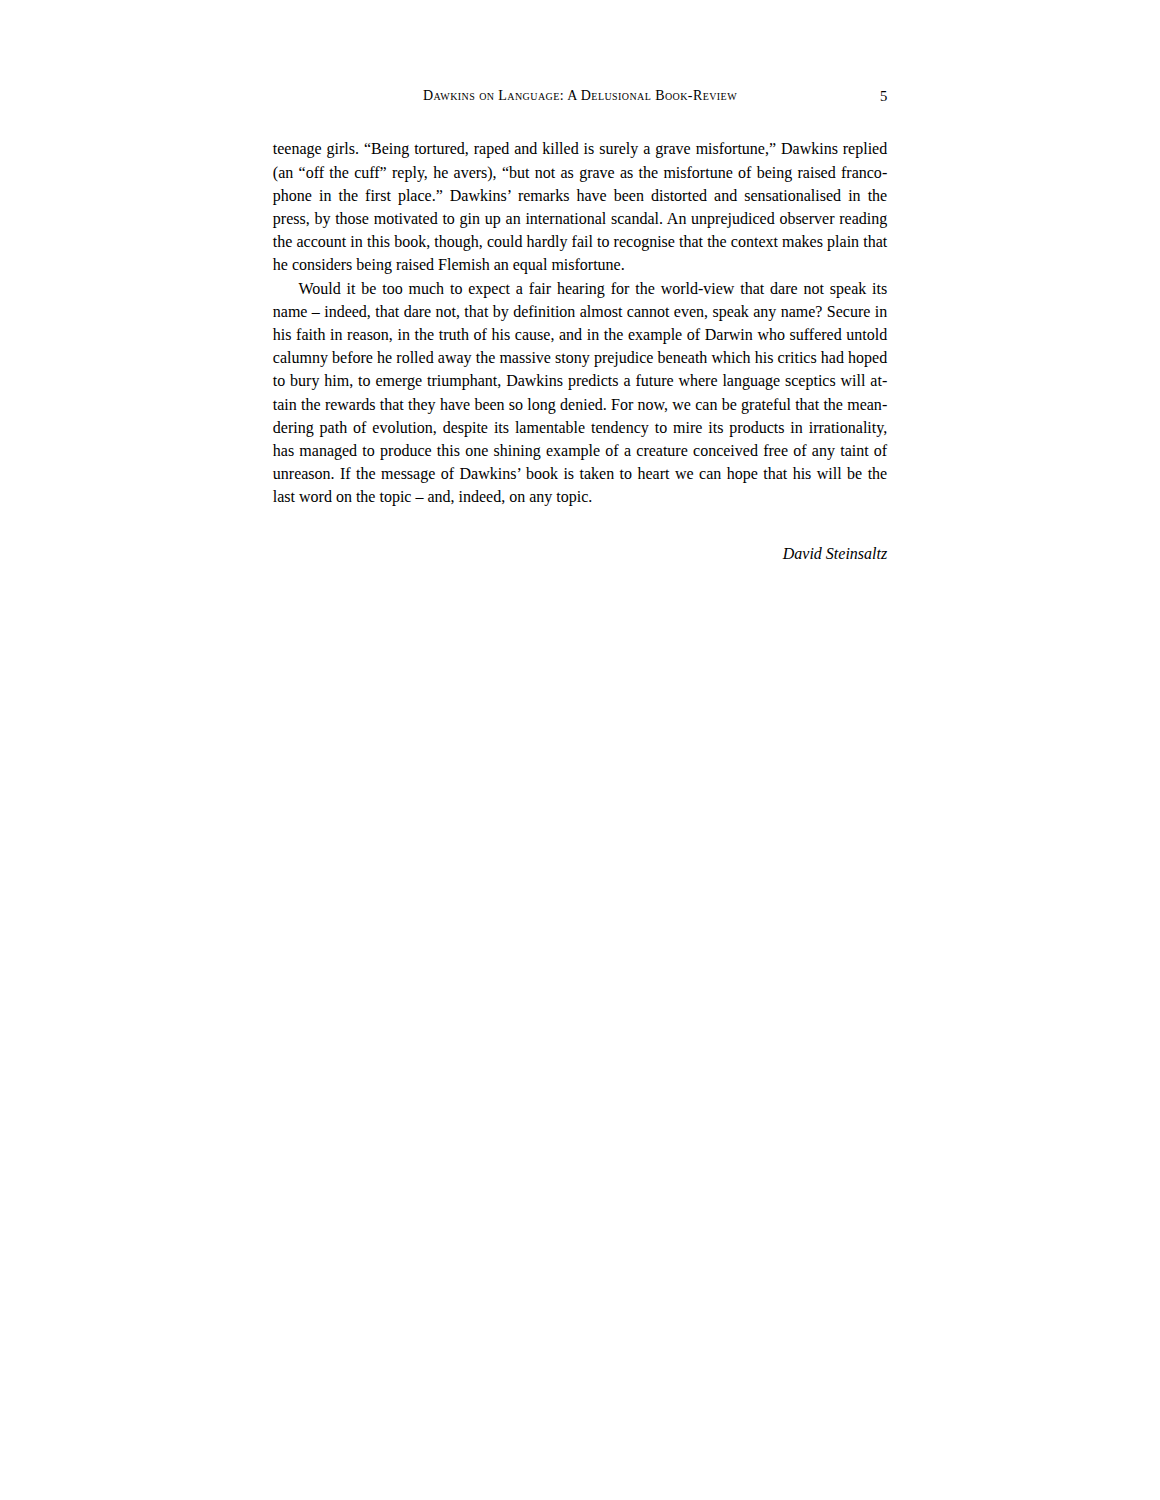Dawkins on Language: A Delusional Book-Review 5
teenage girls. “Being tortured, raped and killed is surely a grave misfortune,” Dawkins replied (an “off the cuff” reply, he avers), “but not as grave as the misfortune of being raised francophone in the first place.” Dawkins’ remarks have been distorted and sensationalised in the press, by those motivated to gin up an international scandal. An unprejudiced observer reading the account in this book, though, could hardly fail to recognise that the context makes plain that he considers being raised Flemish an equal misfortune.
Would it be too much to expect a fair hearing for the world-view that dare not speak its name – indeed, that dare not, that by definition almost cannot even, speak any name? Secure in his faith in reason, in the truth of his cause, and in the example of Darwin who suffered untold calumny before he rolled away the massive stony prejudice beneath which his critics had hoped to bury him, to emerge triumphant, Dawkins predicts a future where language sceptics will attain the rewards that they have been so long denied. For now, we can be grateful that the meandering path of evolution, despite its lamentable tendency to mire its products in irrationality, has managed to produce this one shining example of a creature conceived free of any taint of unreason. If the message of Dawkins’ book is taken to heart we can hope that his will be the last word on the topic – and, indeed, on any topic.
David Steinsaltz